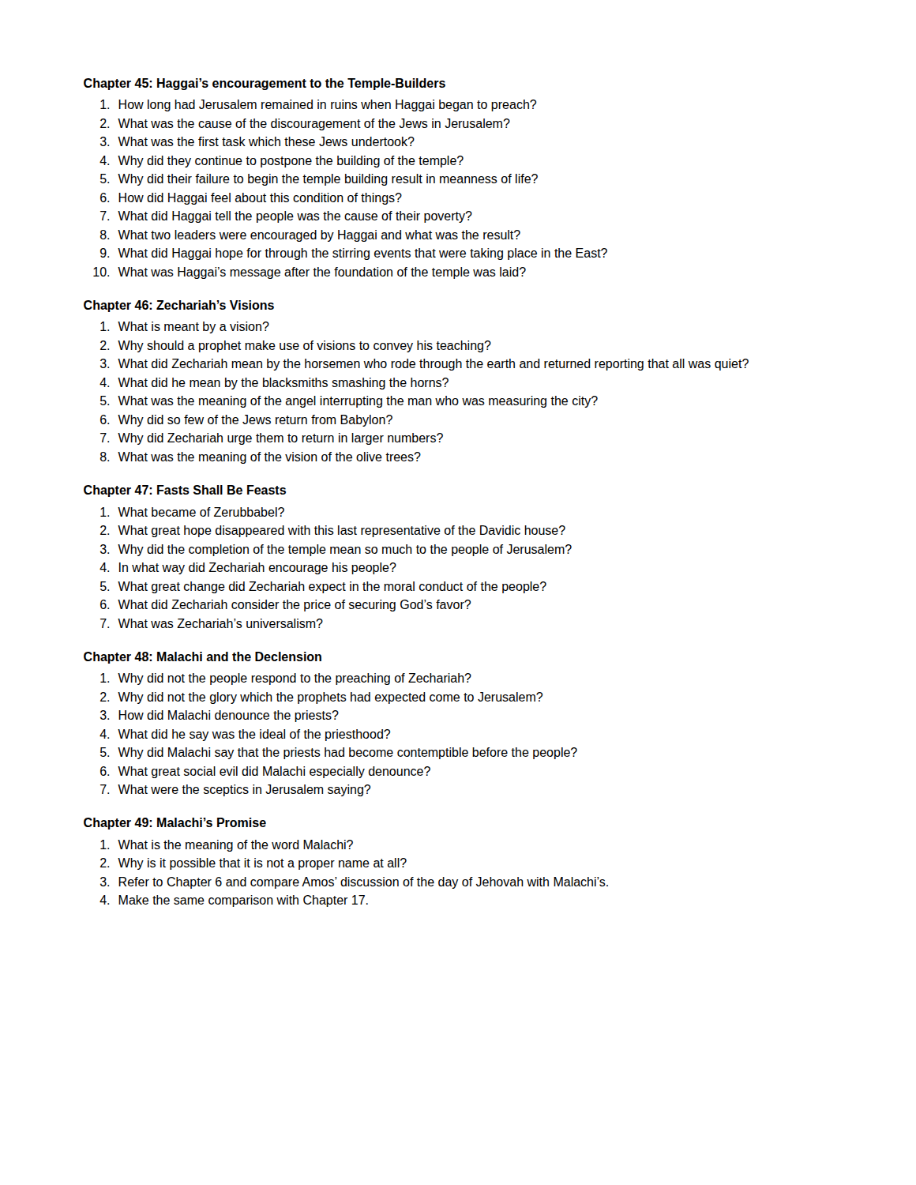Chapter 45: Haggai’s encouragement to the Temple-Builders
How long had Jerusalem remained in ruins when Haggai began to preach?
What was the cause of the discouragement of the Jews in Jerusalem?
What was the first task which these Jews undertook?
Why did they continue to postpone the building of the temple?
Why did their failure to begin the temple building result in meanness of life?
How did Haggai feel about this condition of things?
What did Haggai tell the people was the cause of their poverty?
What two leaders were encouraged by Haggai and what was the result?
What did Haggai hope for through the stirring events that were taking place in the East?
What was Haggai’s message after the foundation of the temple was laid?
Chapter 46: Zechariah’s Visions
What is meant by a vision?
Why should a prophet make use of visions to convey his teaching?
What did Zechariah mean by the horsemen who rode through the earth and returned reporting that all was quiet?
What did he mean by the blacksmiths smashing the horns?
What was the meaning of the angel interrupting the man who was measuring the city?
Why did so few of the Jews return from Babylon?
Why did Zechariah urge them to return in larger numbers?
What was the meaning of the vision of the olive trees?
Chapter 47: Fasts Shall Be Feasts
What became of Zerubbabel?
What great hope disappeared with this last representative of the Davidic house?
Why did the completion of the temple mean so much to the people of Jerusalem?
In what way did Zechariah encourage his people?
What great change did Zechariah expect in the moral conduct of the people?
What did Zechariah consider the price of securing God’s favor?
What was Zechariah’s universalism?
Chapter 48: Malachi and the Declension
Why did not the people respond to the preaching of Zechariah?
Why did not the glory which the prophets had expected come to Jerusalem?
How did Malachi denounce the priests?
What did he say was the ideal of the priesthood?
Why did Malachi say that the priests had become contemptible before the people?
What great social evil did Malachi especially denounce?
What were the sceptics in Jerusalem saying?
Chapter 49: Malachi’s Promise
What is the meaning of the word Malachi?
Why is it possible that it is not a proper name at all?
Refer to Chapter 6 and compare Amos’ discussion of the day of Jehovah with Malachi’s.
Make the same comparison with Chapter 17.